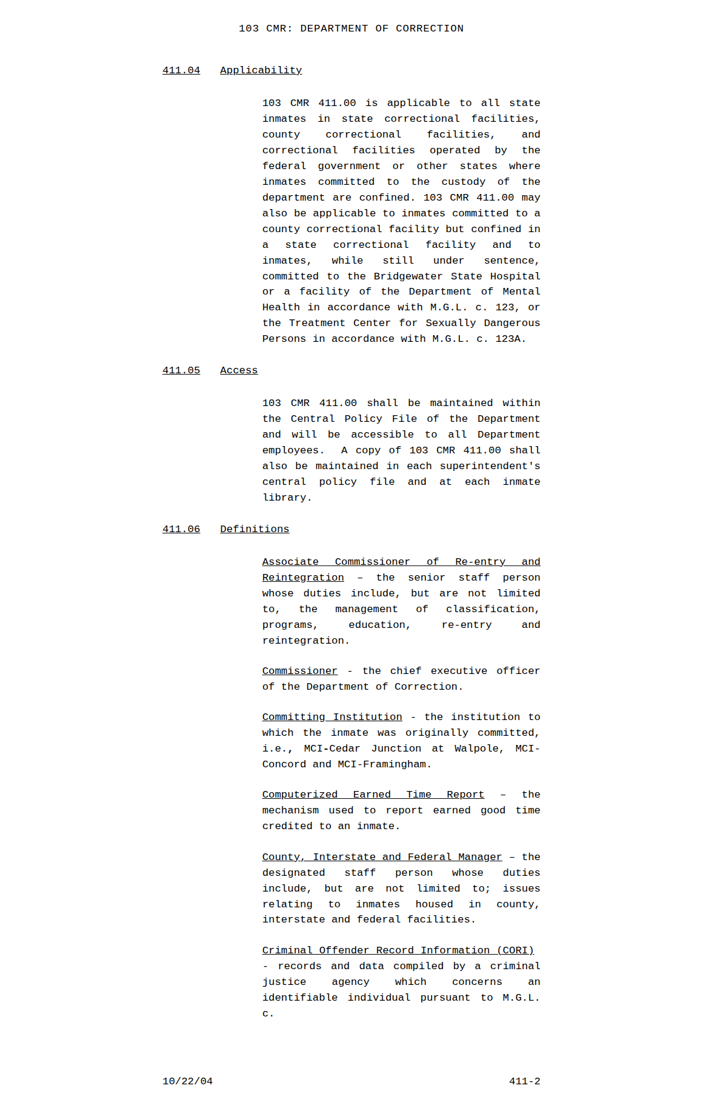103 CMR: DEPARTMENT OF CORRECTION
411.04 Applicability
103 CMR 411.00 is applicable to all state inmates in state correctional facilities, county correctional facilities, and correctional facilities operated by the federal government or other states where inmates committed to the custody of the department are confined. 103 CMR 411.00 may also be applicable to inmates committed to a county correctional facility but confined in a state correctional facility and to inmates, while still under sentence, committed to the Bridgewater State Hospital or a facility of the Department of Mental Health in accordance with M.G.L. c. 123, or the Treatment Center for Sexually Dangerous Persons in accordance with M.G.L. c. 123A.
411.05 Access
103 CMR 411.00 shall be maintained within the Central Policy File of the Department and will be accessible to all Department employees. A copy of 103 CMR 411.00 shall also be maintained in each superintendent's central policy file and at each inmate library.
411.06 Definitions
Associate Commissioner of Re-entry and Reintegration – the senior staff person whose duties include, but are not limited to, the management of classification, programs, education, re-entry and reintegration.
Commissioner - the chief executive officer of the Department of Correction.
Committing Institution - the institution to which the inmate was originally committed, i.e., MCI-Cedar Junction at Walpole, MCI-Concord and MCI-Framingham.
Computerized Earned Time Report – the mechanism used to report earned good time credited to an inmate.
County, Interstate and Federal Manager – the designated staff person whose duties include, but are not limited to; issues relating to inmates housed in county, interstate and federal facilities.
Criminal Offender Record Information (CORI) - records and data compiled by a criminal justice agency which concerns an identifiable individual pursuant to M.G.L. c.
10/22/04 411-2